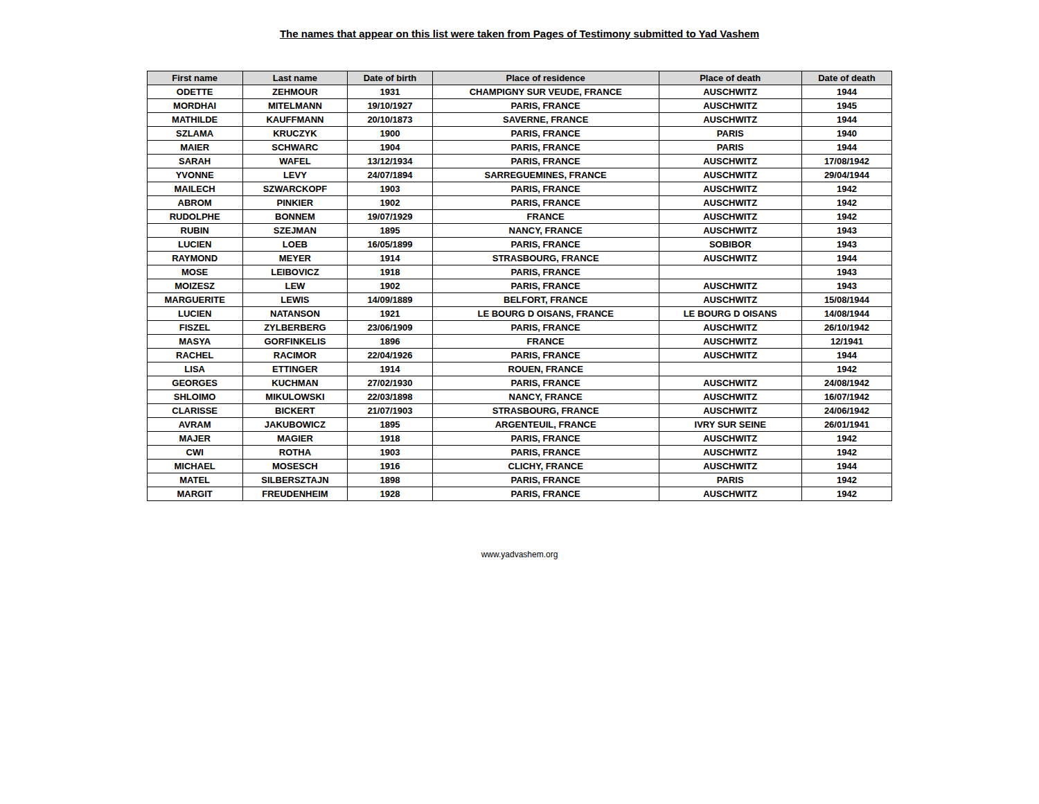The names that appear on this list were taken from Pages of Testimony submitted to Yad Vashem
| First name | Last name | Date of birth | Place of residence | Place of death | Date of death |
| --- | --- | --- | --- | --- | --- |
| ODETTE | ZEHMOUR | 1931 | CHAMPIGNY SUR VEUDE, FRANCE | AUSCHWITZ | 1944 |
| MORDHAI | MITELMANN | 19/10/1927 | PARIS, FRANCE | AUSCHWITZ | 1945 |
| MATHILDE | KAUFFMANN | 20/10/1873 | SAVERNE, FRANCE | AUSCHWITZ | 1944 |
| SZLAMA | KRUCZYK | 1900 | PARIS, FRANCE | PARIS | 1940 |
| MAIER | SCHWARC | 1904 | PARIS, FRANCE | PARIS | 1944 |
| SARAH | WAFEL | 13/12/1934 | PARIS, FRANCE | AUSCHWITZ | 17/08/1942 |
| YVONNE | LEVY | 24/07/1894 | SARREGUEMINES, FRANCE | AUSCHWITZ | 29/04/1944 |
| MAILECH | SZWARCKOPF | 1903 | PARIS, FRANCE | AUSCHWITZ | 1942 |
| ABROM | PINKIER | 1902 | PARIS, FRANCE | AUSCHWITZ | 1942 |
| RUDOLPHE | BONNEM | 19/07/1929 | FRANCE | AUSCHWITZ | 1942 |
| RUBIN | SZEJMAN | 1895 | NANCY, FRANCE | AUSCHWITZ | 1943 |
| LUCIEN | LOEB | 16/05/1899 | PARIS, FRANCE | SOBIBOR | 1943 |
| RAYMOND | MEYER | 1914 | STRASBOURG, FRANCE | AUSCHWITZ | 1944 |
| MOSE | LEIBOVICZ | 1918 | PARIS, FRANCE | | 1943 |
| MOIZESZ | LEW | 1902 | PARIS, FRANCE | AUSCHWITZ | 1943 |
| MARGUERITE | LEWIS | 14/09/1889 | BELFORT, FRANCE | AUSCHWITZ | 15/08/1944 |
| LUCIEN | NATANSON | 1921 | LE BOURG D OISANS, FRANCE | LE BOURG D OISANS | 14/08/1944 |
| FISZEL | ZYLBERBERG | 23/06/1909 | PARIS, FRANCE | AUSCHWITZ | 26/10/1942 |
| MASYA | GORFINKELIS | 1896 | FRANCE | AUSCHWITZ | 12/1941 |
| RACHEL | RACIMOR | 22/04/1926 | PARIS, FRANCE | AUSCHWITZ | 1944 |
| LISA | ETTINGER | 1914 | ROUEN, FRANCE | | 1942 |
| GEORGES | KUCHMAN | 27/02/1930 | PARIS, FRANCE | AUSCHWITZ | 24/08/1942 |
| SHLOIMO | MIKULOWSKI | 22/03/1898 | NANCY, FRANCE | AUSCHWITZ | 16/07/1942 |
| CLARISSE | BICKERT | 21/07/1903 | STRASBOURG, FRANCE | AUSCHWITZ | 24/06/1942 |
| AVRAM | JAKUBOWICZ | 1895 | ARGENTEUIL, FRANCE | IVRY SUR SEINE | 26/01/1941 |
| MAJER | MAGIER | 1918 | PARIS, FRANCE | AUSCHWITZ | 1942 |
| CWI | ROTHA | 1903 | PARIS, FRANCE | AUSCHWITZ | 1942 |
| MICHAEL | MOSESCH | 1916 | CLICHY, FRANCE | AUSCHWITZ | 1944 |
| MATEL | SILBERSZTAJN | 1898 | PARIS, FRANCE | PARIS | 1942 |
| MARGIT | FREUDENHEIM | 1928 | PARIS, FRANCE | AUSCHWITZ | 1942 |
www.yadvashem.org